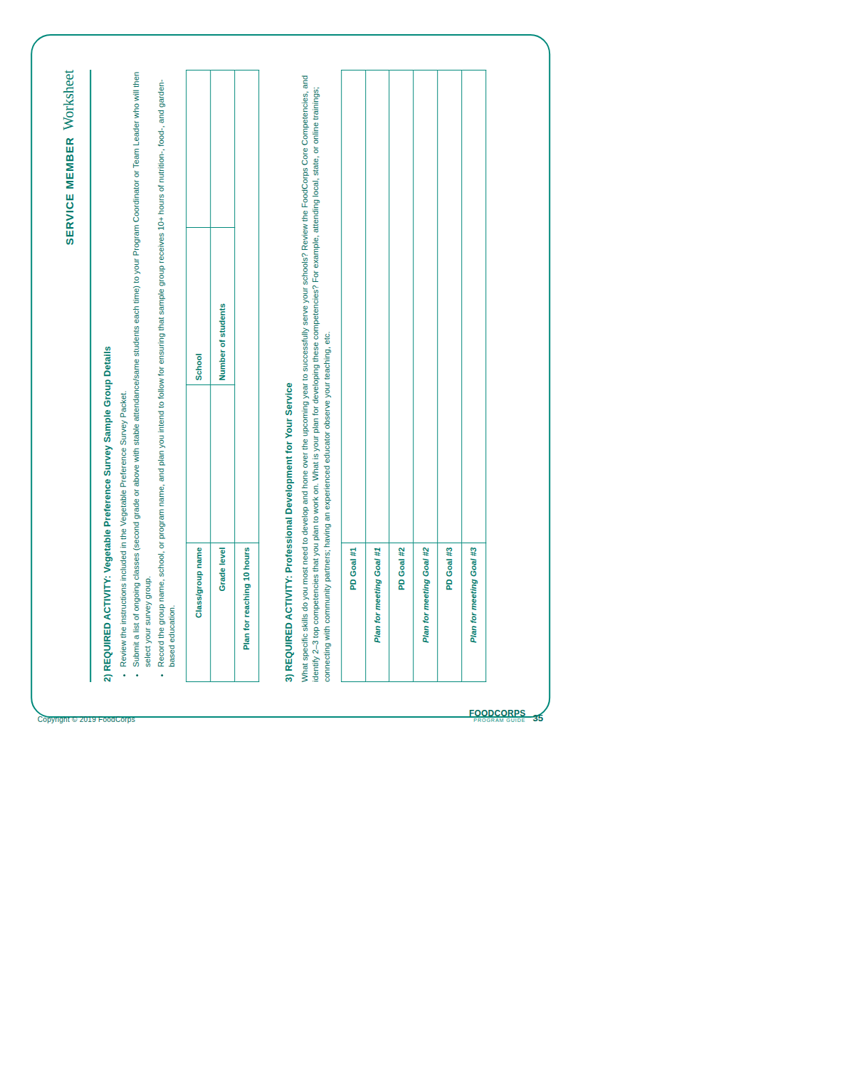SERVICE MEMBER Worksheet
2) REQUIRED ACTIVITY: Vegetable Preference Survey Sample Group Details
Review the instructions included in the Vegetable Preference Survey Packet.
Submit a list of ongoing classes (second grade or above with stable attendance/same students each time) to your Program Coordinator or Team Leader who will then select your survey group.
Record the group name, school, or program name, and plan you intend to follow for ensuring that sample group receives 10+ hours of nutrition-, food-, and garden-based education.
| Class/group name | | School | |
| Grade level | | Number of students | |
| Plan for reaching 10 hours | |
3) REQUIRED ACTIVITY: Professional Development for Your Service
What specific skills do you most need to develop and hone over the upcoming year to successfully serve your schools? Review the FoodCorps Core Competencies, and identify 2–3 top competencies that you plan to work on. What is your plan for developing these competencies? For example, attending local, state, or online trainings; connecting with community partners; having an experienced educator observe your teaching, etc.
| PD Goal #1 | |
| Plan for meeting Goal #1 | |
| PD Goal #2 | |
| Plan for meeting Goal #2 | |
| PD Goal #3 | |
| Plan for meeting Goal #3 | |
Copyright © 2019 FoodCorps
FOODCORPS
PROGRAM GUIDE
35